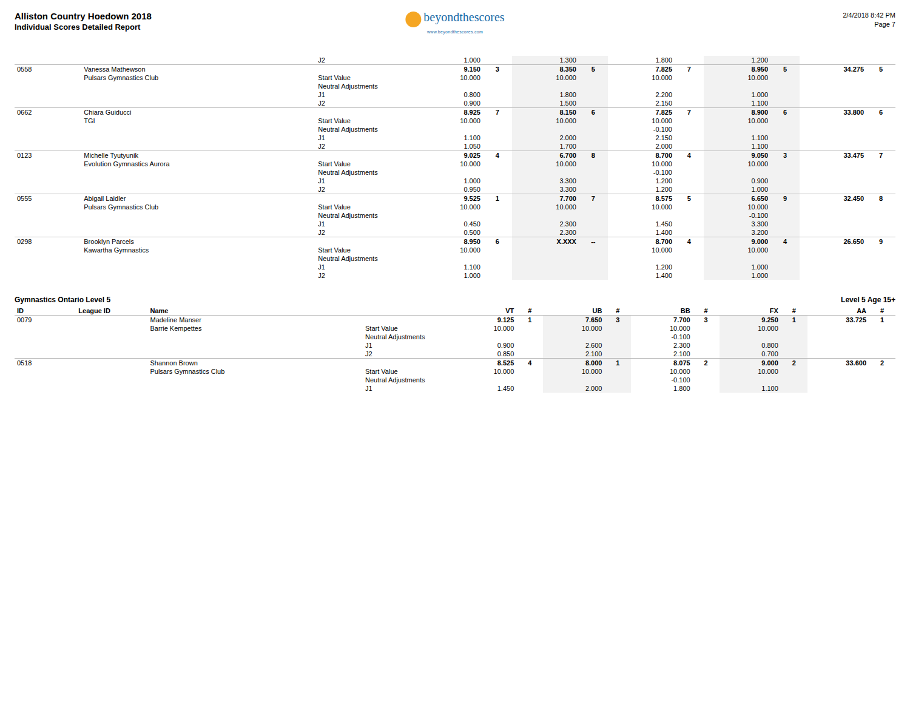Alliston Country Hoedown 2018
Individual Scores Detailed Report
beyondthescores
www.beyondthescores.com
2/4/2018 8:42 PM
Page 7
| | | J2 | 1.000 | | 1.300 | | 1.800 | | 1.200 | | | |
| 0558 | Vanessa Mathewson | | 9.150 | 3 | 8.350 | 5 | 7.825 | 7 | 8.950 | 5 | 34.275 | 5 |
| | Pulsars Gymnastics Club | Start Value | 10.000 | | 10.000 | | 10.000 | | 10.000 | | | |
| | | Neutral Adjustments | | | | | | | | | | |
| | | J1 | 0.800 | | 1.800 | | 2.200 | | 1.000 | | | |
| | | J2 | 0.900 | | 1.500 | | 2.150 | | 1.100 | | | |
| 0662 | Chiara Guiducci | | 8.925 | 7 | 8.150 | 6 | 7.825 | 7 | 8.900 | 6 | 33.800 | 6 |
| | TGI | Start Value | 10.000 | | 10.000 | | 10.000 | | 10.000 | | | |
| | | Neutral Adjustments | | | | | -0.100 | | | | | |
| | | J1 | 1.100 | | 2.000 | | 2.150 | | 1.100 | | | |
| | | J2 | 1.050 | | 1.700 | | 2.000 | | 1.100 | | | |
| 0123 | Michelle Tyutyunik | | 9.025 | 4 | 6.700 | 8 | 8.700 | 4 | 9.050 | 3 | 33.475 | 7 |
| | Evolution Gymnastics Aurora | Start Value | 10.000 | | 10.000 | | 10.000 | | 10.000 | | | |
| | | Neutral Adjustments | | | | | -0.100 | | | | | |
| | | J1 | 1.000 | | 3.300 | | 1.200 | | 0.900 | | | |
| | | J2 | 0.950 | | 3.300 | | 1.200 | | 1.000 | | | |
| 0555 | Abigail Laidler | | 9.525 | 1 | 7.700 | 7 | 8.575 | 5 | 6.650 | 9 | 32.450 | 8 |
| | Pulsars Gymnastics Club | Start Value | 10.000 | | 10.000 | | 10.000 | | 10.000 | | | |
| | | Neutral Adjustments | | | | | | | -0.100 | | | |
| | | J1 | 0.450 | | 2.300 | | 1.450 | | 3.300 | | | |
| | | J2 | 0.500 | | 2.300 | | 1.400 | | 3.200 | | | |
| 0298 | Brooklyn Parcels | | 8.950 | 6 | X.XXX | -- | 8.700 | 4 | 9.000 | 4 | 26.650 | 9 |
| | Kawartha Gymnastics | Start Value | 10.000 | | | | 10.000 | | 10.000 | | | |
| | | Neutral Adjustments | | | | | | | | | | |
| | | J1 | 1.100 | | | | 1.200 | | 1.000 | | | |
| | | J2 | 1.000 | | | | 1.400 | | 1.000 | | | |
Gymnastics Ontario Level 5 Level 5 Age 15+
| ID | League ID | Name | | VT | # | UB | # | BB | # | FX | # | AA | # |
| 0079 | | Madeline Manser | | 9.125 | 1 | 7.650 | 3 | 7.700 | 3 | 9.250 | 1 | 33.725 | 1 |
| | | Barrie Kempettes | Start Value | 10.000 | | 10.000 | | 10.000 | | 10.000 | | | |
| | | | Neutral Adjustments | | | | | -0.100 | | | | | |
| | | | J1 | 0.900 | | 2.600 | | 2.300 | | 0.800 | | | |
| | | | J2 | 0.850 | | 2.100 | | 2.100 | | 0.700 | | | |
| 0518 | | Shannon Brown | | 8.525 | 4 | 8.000 | 1 | 8.075 | 2 | 9.000 | 2 | 33.600 | 2 |
| | | Pulsars Gymnastics Club | Start Value | 10.000 | | 10.000 | | 10.000 | | 10.000 | | | |
| | | | Neutral Adjustments | | | | | -0.100 | | | | | |
| | | | J1 | 1.450 | | 2.000 | | 1.800 | | 1.100 | | | |